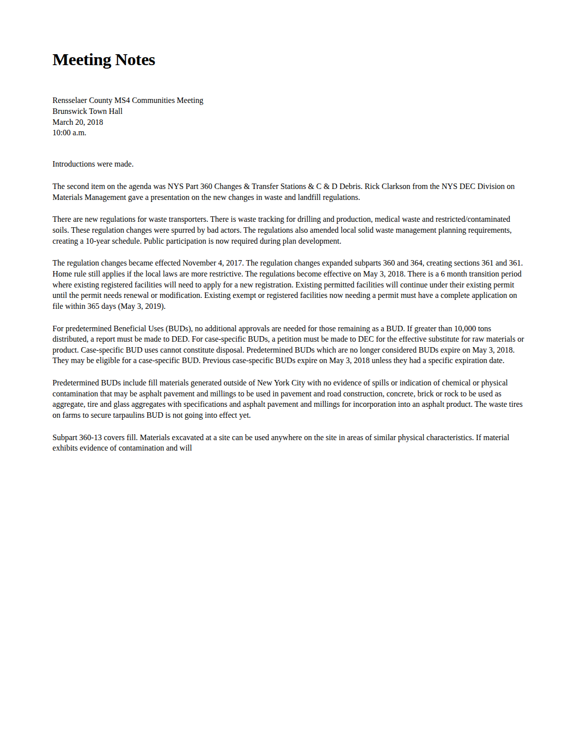Meeting Notes
Rensselaer County MS4 Communities Meeting
Brunswick Town Hall
March 20, 2018
10:00 a.m.
Introductions were made.
The second item on the agenda was NYS Part 360 Changes & Transfer Stations & C & D Debris. Rick Clarkson from the NYS DEC Division on Materials Management gave a presentation on the new changes in waste and landfill regulations.
There are new regulations for waste transporters. There is waste tracking for drilling and production, medical waste and restricted/contaminated soils. These regulation changes were spurred by bad actors. The regulations also amended local solid waste management planning requirements, creating a 10-year schedule. Public participation is now required during plan development.
The regulation changes became effected November 4, 2017. The regulation changes expanded subparts 360 and 364, creating sections 361 and 361. Home rule still applies if the local laws are more restrictive. The regulations become effective on May 3, 2018. There is a 6 month transition period where existing registered facilities will need to apply for a new registration. Existing permitted facilities will continue under their existing permit until the permit needs renewal or modification. Existing exempt or registered facilities now needing a permit must have a complete application on file within 365 days (May 3, 2019).
For predetermined Beneficial Uses (BUDs), no additional approvals are needed for those remaining as a BUD. If greater than 10,000 tons distributed, a report must be made to DED. For case-specific BUDs, a petition must be made to DEC for the effective substitute for raw materials or product. Case-specific BUD uses cannot constitute disposal. Predetermined BUDs which are no longer considered BUDs expire on May 3, 2018. They may be eligible for a case-specific BUD. Previous case-specific BUDs expire on May 3, 2018 unless they had a specific expiration date.
Predetermined BUDs include fill materials generated outside of New York City with no evidence of spills or indication of chemical or physical contamination that may be asphalt pavement and millings to be used in pavement and road construction, concrete, brick or rock to be used as aggregate, tire and glass aggregates with specifications and asphalt pavement and millings for incorporation into an asphalt product. The waste tires on farms to secure tarpaulins BUD is not going into effect yet.
Subpart 360-13 covers fill. Materials excavated at a site can be used anywhere on the site in areas of similar physical characteristics. If material exhibits evidence of contamination and will